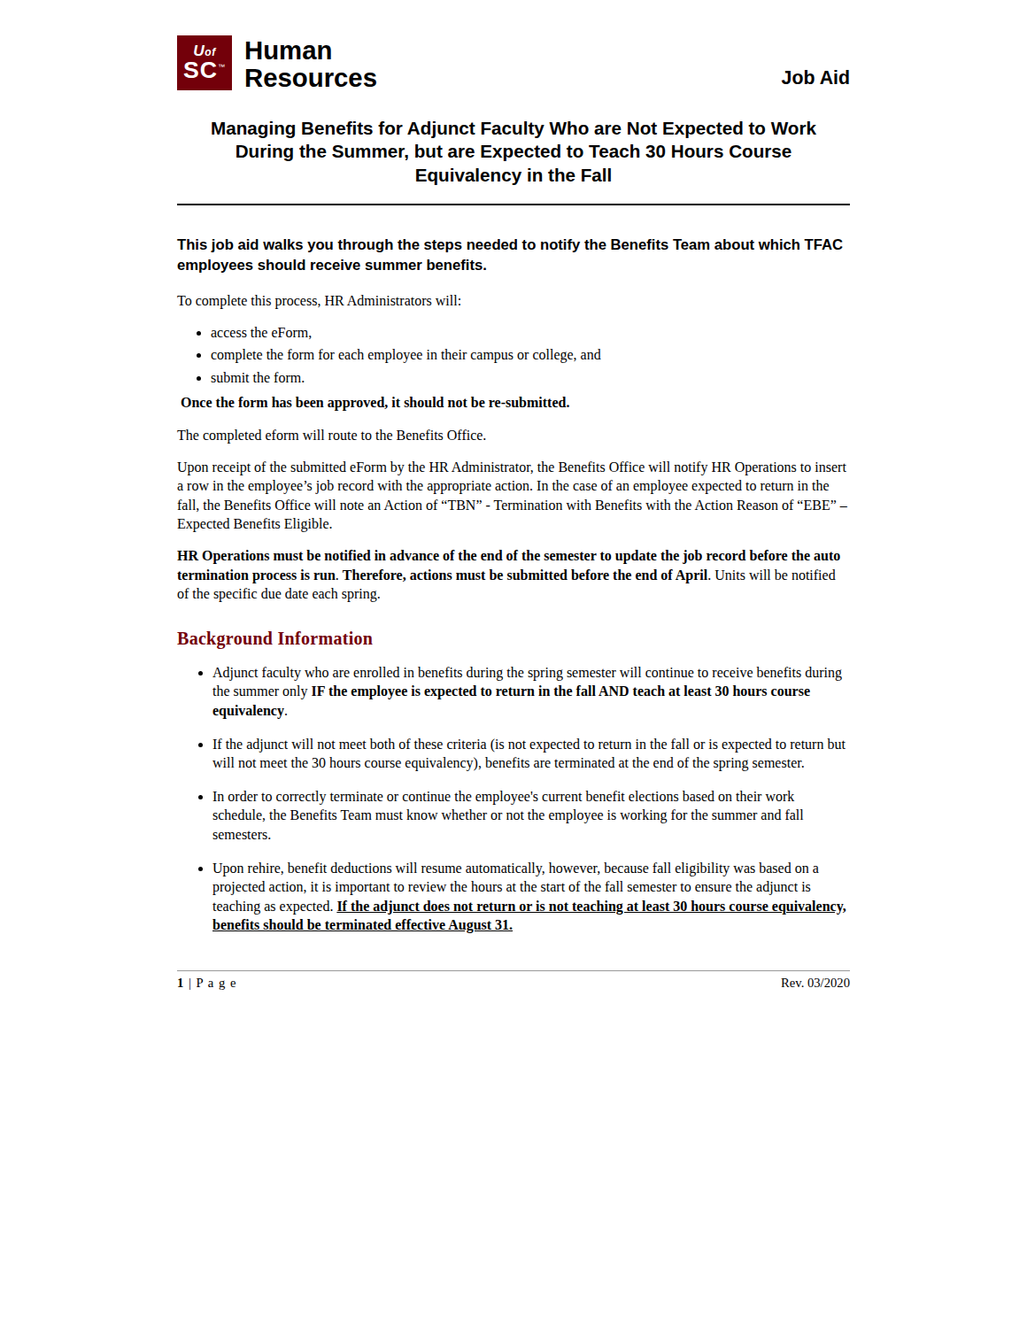Uof SC™
Human
Resources
Job Aid
Managing Benefits for Adjunct Faculty Who are Not Expected to Work During the Summer, but are Expected to Teach 30 Hours Course Equivalency in the Fall
This job aid walks you through the steps needed to notify the Benefits Team about which TFAC employees should receive summer benefits.
To complete this process, HR Administrators will:
access the eForm,
complete the form for each employee in their campus or college, and
submit the form.
Once the form has been approved, it should not be re-submitted.
The completed eform will route to the Benefits Office.
Upon receipt of the submitted eForm by the HR Administrator, the Benefits Office will notify HR Operations to insert a row in the employee’s job record with the appropriate action. In the case of an employee expected to return in the fall, the Benefits Office will note an Action of “TBN” - Termination with Benefits with the Action Reason of “EBE” – Expected Benefits Eligible.
HR Operations must be notified in advance of the end of the semester to update the job record before the auto termination process is run. Therefore, actions must be submitted before the end of April. Units will be notified of the specific due date each spring.
Background Information
Adjunct faculty who are enrolled in benefits during the spring semester will continue to receive benefits during the summer only IF the employee is expected to return in the fall AND teach at least 30 hours course equivalency.
If the adjunct will not meet both of these criteria (is not expected to return in the fall or is expected to return but will not meet the 30 hours course equivalency), benefits are terminated at the end of the spring semester.
In order to correctly terminate or continue the employee's current benefit elections based on their work schedule, the Benefits Team must know whether or not the employee is working for the summer and fall semesters.
Upon rehire, benefit deductions will resume automatically, however, because fall eligibility was based on a projected action, it is important to review the hours at the start of the fall semester to ensure the adjunct is teaching as expected. If the adjunct does not return or is not teaching at least 30 hours course equivalency, benefits should be terminated effective August 31.
1 | P a g e
Rev. 03/2020